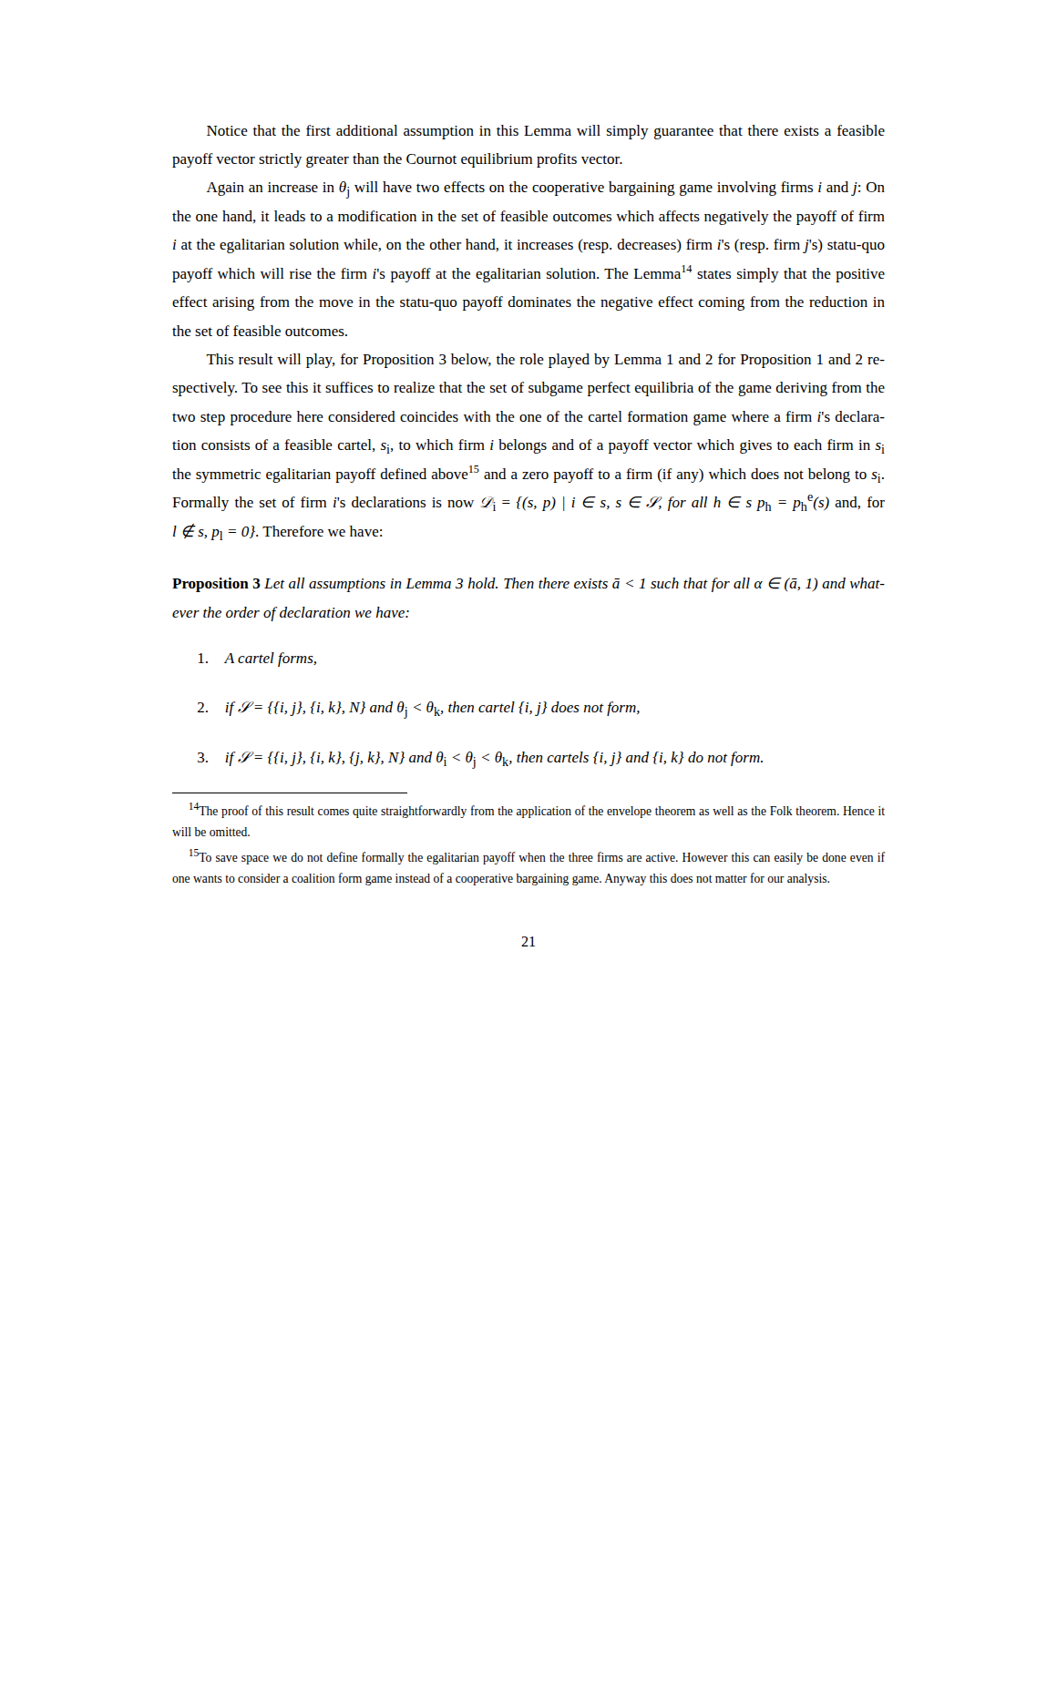Notice that the first additional assumption in this Lemma will simply guarantee that there exists a feasible payoff vector strictly greater than the Cournot equilibrium profits vector.
Again an increase in θj will have two effects on the cooperative bargaining game involving firms i and j: On the one hand, it leads to a modification in the set of feasible outcomes which affects negatively the payoff of firm i at the egalitarian solution while, on the other hand, it increases (resp. decreases) firm i's (resp. firm j's) statu-quo payoff which will rise the firm i's payoff at the egalitarian solution. The Lemma14 states simply that the positive effect arising from the move in the statu-quo payoff dominates the negative effect coming from the reduction in the set of feasible outcomes.
This result will play, for Proposition 3 below, the role played by Lemma 1 and 2 for Proposition 1 and 2 respectively. To see this it suffices to realize that the set of subgame perfect equilibria of the game deriving from the two step procedure here considered coincides with the one of the cartel formation game where a firm i's declaration consists of a feasible cartel, si, to which firm i belongs and of a payoff vector which gives to each firm in si the symmetric egalitarian payoff defined above15 and a zero payoff to a firm (if any) which does not belong to si. Formally the set of firm i's declarations is now 𝒟i = {(s, p) | i ∈ s, s ∈ 𝒮, for all h ∈ s ph = phe(s) and, for l ∉ s, pl = 0}. Therefore we have:
Proposition 3 Let all assumptions in Lemma 3 hold. Then there exists ā < 1 such that for all α ∈ (ā, 1) and whatever the order of declaration we have:
A cartel forms,
if 𝒮 = {{i, j}, {i, k}, N} and θj < θk, then cartel {i, j} does not form,
if 𝒮 = {{i, j}, {i, k}, {j, k}, N} and θi < θj < θk, then cartels {i, j} and {i, k} do not form.
14The proof of this result comes quite straightforwardly from the application of the envelope theorem as well as the Folk theorem. Hence it will be omitted.
15To save space we do not define formally the egalitarian payoff when the three firms are active. However this can easily be done even if one wants to consider a coalition form game instead of a cooperative bargaining game. Anyway this does not matter for our analysis.
21